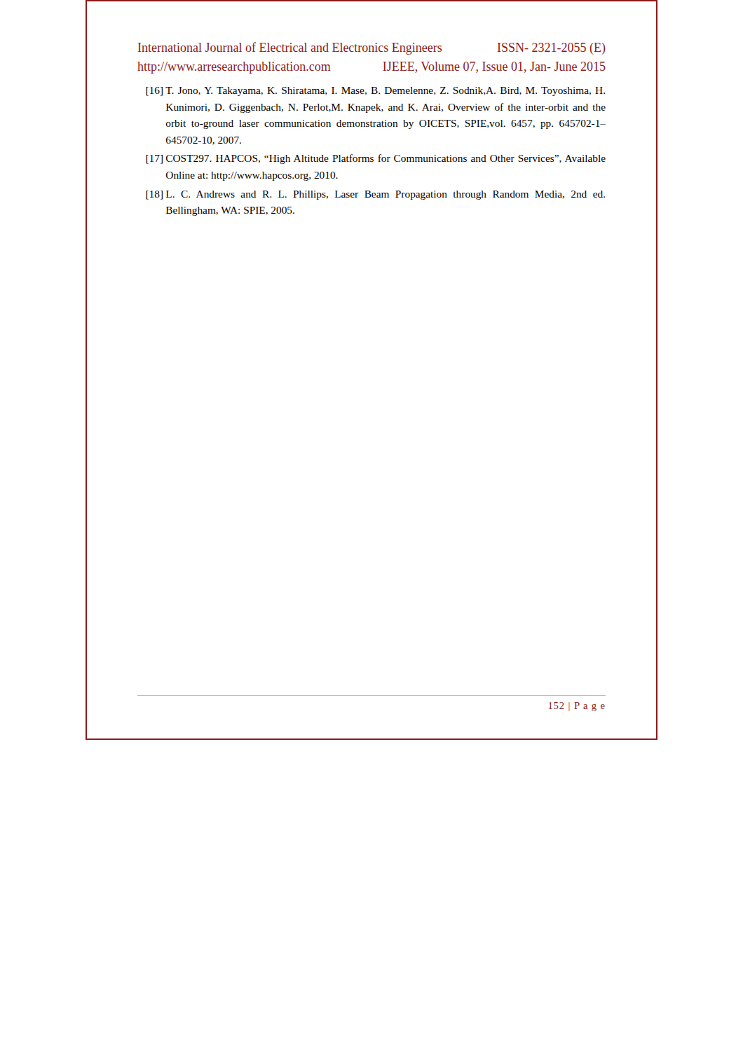International Journal of Electrical and Electronics Engineers
ISSN- 2321-2055 (E)
http://www.arresearchpublication.com
IJEEE, Volume 07, Issue 01, Jan- June 2015
[16] T. Jono, Y. Takayama, K. Shiratama, I. Mase, B. Demelenne, Z. Sodnik,A. Bird, M. Toyoshima, H. Kunimori, D. Giggenbach, N. Perlot,M. Knapek, and K. Arai, Overview of the inter-orbit and the orbit to-ground laser communication demonstration by OICETS, SPIE,vol. 6457, pp. 645702-1–645702-10, 2007.
[17] COST297. HAPCOS, “High Altitude Platforms for Communications and Other Services”, Available Online at: http://www.hapcos.org, 2010.
[18] L. C. Andrews and R. L. Phillips, Laser Beam Propagation through Random Media, 2nd ed. Bellingham, WA: SPIE, 2005.
152 | P a g e